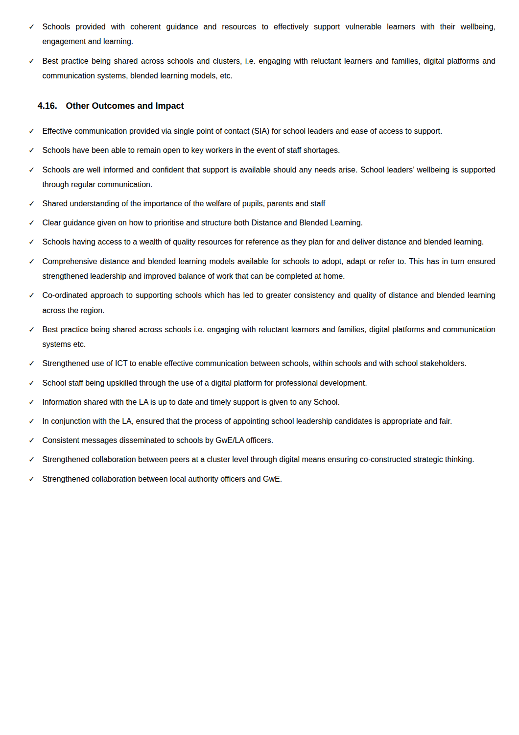Schools provided with coherent guidance and resources to effectively support vulnerable learners with their wellbeing, engagement and learning.
Best practice being shared across schools and clusters, i.e. engaging with reluctant learners and families, digital platforms and communication systems, blended learning models, etc.
4.16. Other Outcomes and Impact
Effective communication provided via single point of contact (SIA) for school leaders and ease of access to support.
Schools have been able to remain open to key workers in the event of staff shortages.
Schools are well informed and confident that support is available should any needs arise. School leaders’ wellbeing is supported through regular communication.
Shared understanding of the importance of the welfare of pupils, parents and staff
Clear guidance given on how to prioritise and structure both Distance and Blended Learning.
Schools having access to a wealth of quality resources for reference as they plan for and deliver distance and blended learning.
Comprehensive distance and blended learning models available for schools to adopt, adapt or refer to. This has in turn ensured strengthened leadership and improved balance of work that can be completed at home.
Co-ordinated approach to supporting schools which has led to greater consistency and quality of distance and blended learning across the region.
Best practice being shared across schools i.e. engaging with reluctant learners and families, digital platforms and communication systems etc.
Strengthened use of ICT to enable effective communication between schools, within schools and with school stakeholders.
School staff being upskilled through the use of a digital platform for professional development.
Information shared with the LA is up to date and timely support is given to any School.
In conjunction with the LA, ensured that the process of appointing school leadership candidates is appropriate and fair.
Consistent messages disseminated to schools by GwE/LA officers.
Strengthened collaboration between peers at a cluster level through digital means ensuring co-constructed strategic thinking.
Strengthened collaboration between local authority officers and GwE.